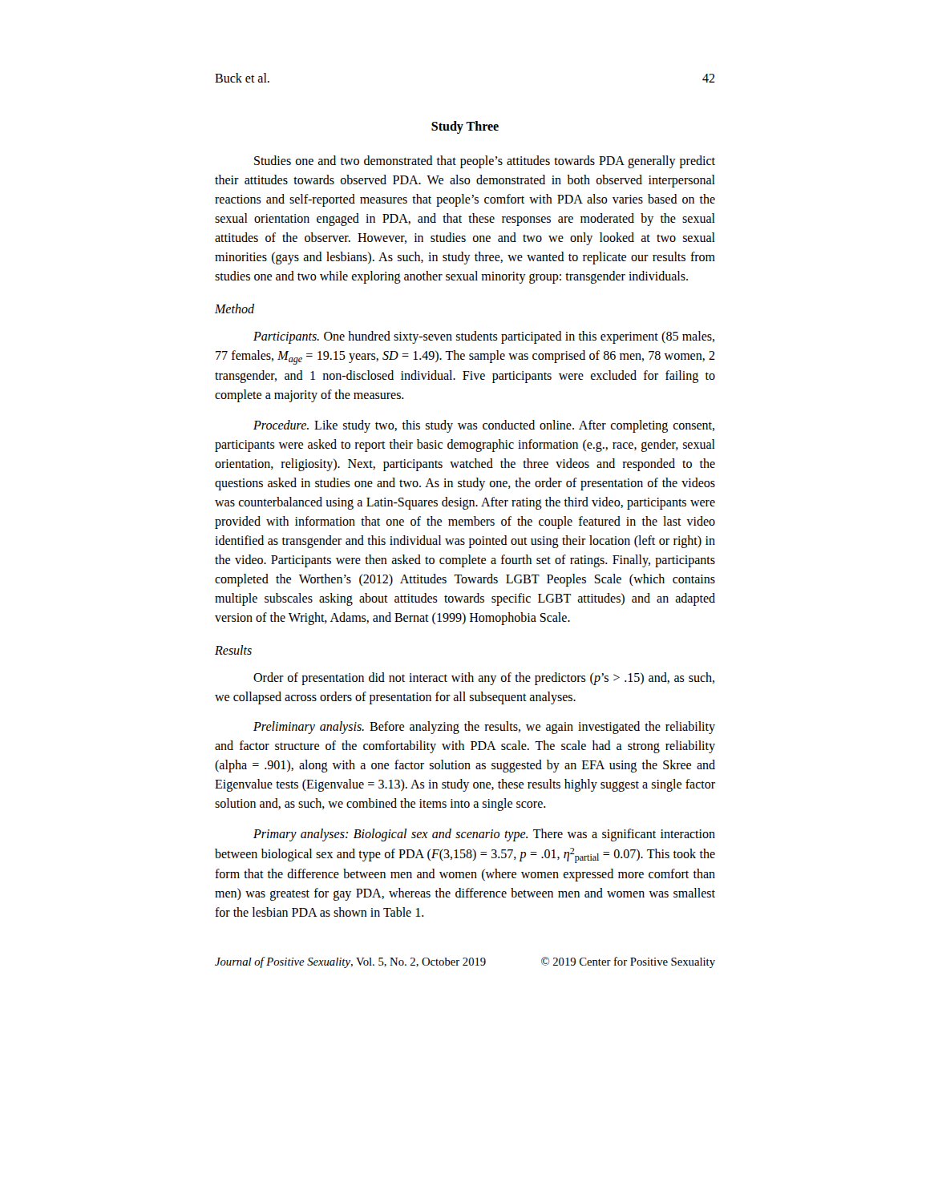Buck et al. 42
Study Three
Studies one and two demonstrated that people’s attitudes towards PDA generally predict their attitudes towards observed PDA. We also demonstrated in both observed interpersonal reactions and self-reported measures that people’s comfort with PDA also varies based on the sexual orientation engaged in PDA, and that these responses are moderated by the sexual attitudes of the observer. However, in studies one and two we only looked at two sexual minorities (gays and lesbians). As such, in study three, we wanted to replicate our results from studies one and two while exploring another sexual minority group: transgender individuals.
Method
Participants. One hundred sixty-seven students participated in this experiment (85 males, 77 females, Mage = 19.15 years, SD = 1.49). The sample was comprised of 86 men, 78 women, 2 transgender, and 1 non-disclosed individual. Five participants were excluded for failing to complete a majority of the measures.
Procedure. Like study two, this study was conducted online. After completing consent, participants were asked to report their basic demographic information (e.g., race, gender, sexual orientation, religiosity). Next, participants watched the three videos and responded to the questions asked in studies one and two. As in study one, the order of presentation of the videos was counterbalanced using a Latin-Squares design. After rating the third video, participants were provided with information that one of the members of the couple featured in the last video identified as transgender and this individual was pointed out using their location (left or right) in the video. Participants were then asked to complete a fourth set of ratings. Finally, participants completed the Worthen’s (2012) Attitudes Towards LGBT Peoples Scale (which contains multiple subscales asking about attitudes towards specific LGBT attitudes) and an adapted version of the Wright, Adams, and Bernat (1999) Homophobia Scale.
Results
Order of presentation did not interact with any of the predictors (p’s > .15) and, as such, we collapsed across orders of presentation for all subsequent analyses.
Preliminary analysis. Before analyzing the results, we again investigated the reliability and factor structure of the comfortability with PDA scale. The scale had a strong reliability (alpha = .901), along with a one factor solution as suggested by an EFA using the Skree and Eigenvalue tests (Eigenvalue = 3.13). As in study one, these results highly suggest a single factor solution and, as such, we combined the items into a single score.
Primary analyses: Biological sex and scenario type. There was a significant interaction between biological sex and type of PDA (F(3,158) = 3.57, p = .01, η2partial = 0.07). This took the form that the difference between men and women (where women expressed more comfort than men) was greatest for gay PDA, whereas the difference between men and women was smallest for the lesbian PDA as shown in Table 1.
Journal of Positive Sexuality, Vol. 5, No. 2, October 2019 © 2019 Center for Positive Sexuality